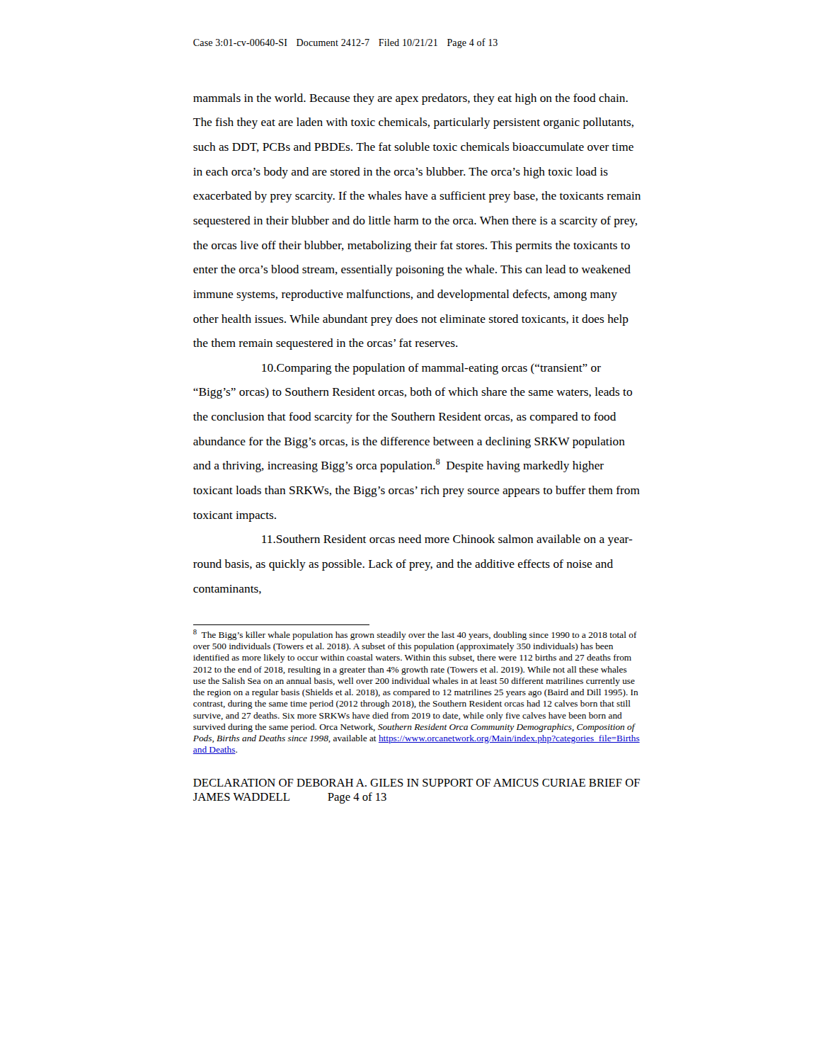Case 3:01-cv-00640-SI Document 2412-7 Filed 10/21/21 Page 4 of 13
mammals in the world. Because they are apex predators, they eat high on the food chain. The fish they eat are laden with toxic chemicals, particularly persistent organic pollutants, such as DDT, PCBs and PBDEs. The fat soluble toxic chemicals bioaccumulate over time in each orca’s body and are stored in the orca’s blubber. The orca’s high toxic load is exacerbated by prey scarcity. If the whales have a sufficient prey base, the toxicants remain sequestered in their blubber and do little harm to the orca. When there is a scarcity of prey, the orcas live off their blubber, metabolizing their fat stores. This permits the toxicants to enter the orca’s blood stream, essentially poisoning the whale. This can lead to weakened immune systems, reproductive malfunctions, and developmental defects, among many other health issues. While abundant prey does not eliminate stored toxicants, it does help the them remain sequestered in the orcas’ fat reserves.
10. Comparing the population of mammal-eating orcas (“transient” or “Bigg’s” orcas) to Southern Resident orcas, both of which share the same waters, leads to the conclusion that food scarcity for the Southern Resident orcas, as compared to food abundance for the Bigg’s orcas, is the difference between a declining SRKW population and a thriving, increasing Bigg’s orca population.8 Despite having markedly higher toxicant loads than SRKWs, the Bigg’s orcas’ rich prey source appears to buffer them from toxicant impacts.
11. Southern Resident orcas need more Chinook salmon available on a year-round basis, as quickly as possible. Lack of prey, and the additive effects of noise and contaminants,
8 The Bigg’s killer whale population has grown steadily over the last 40 years, doubling since 1990 to a 2018 total of over 500 individuals (Towers et al. 2018). A subset of this population (approximately 350 individuals) has been identified as more likely to occur within coastal waters. Within this subset, there were 112 births and 27 deaths from 2012 to the end of 2018, resulting in a greater than 4% growth rate (Towers et al. 2019). While not all these whales use the Salish Sea on an annual basis, well over 200 individual whales in at least 50 different matrilines currently use the region on a regular basis (Shields et al. 2018), as compared to 12 matrilines 25 years ago (Baird and Dill 1995). In contrast, during the same time period (2012 through 2018), the Southern Resident orcas had 12 calves born that still survive, and 27 deaths. Six more SRKWs have died from 2019 to date, while only five calves have been born and survived during the same period. Orca Network, Southern Resident Orca Community Demographics, Composition of Pods, Births and Deaths since 1998, available at https://www.orcanetwork.org/Main/index.php?categories_file=Births and Deaths.
DECLARATION OF DEBORAH A. GILES IN SUPPORT OF AMICUS CURIAE BRIEF OF
JAMES WADDELL Page 4 of 13